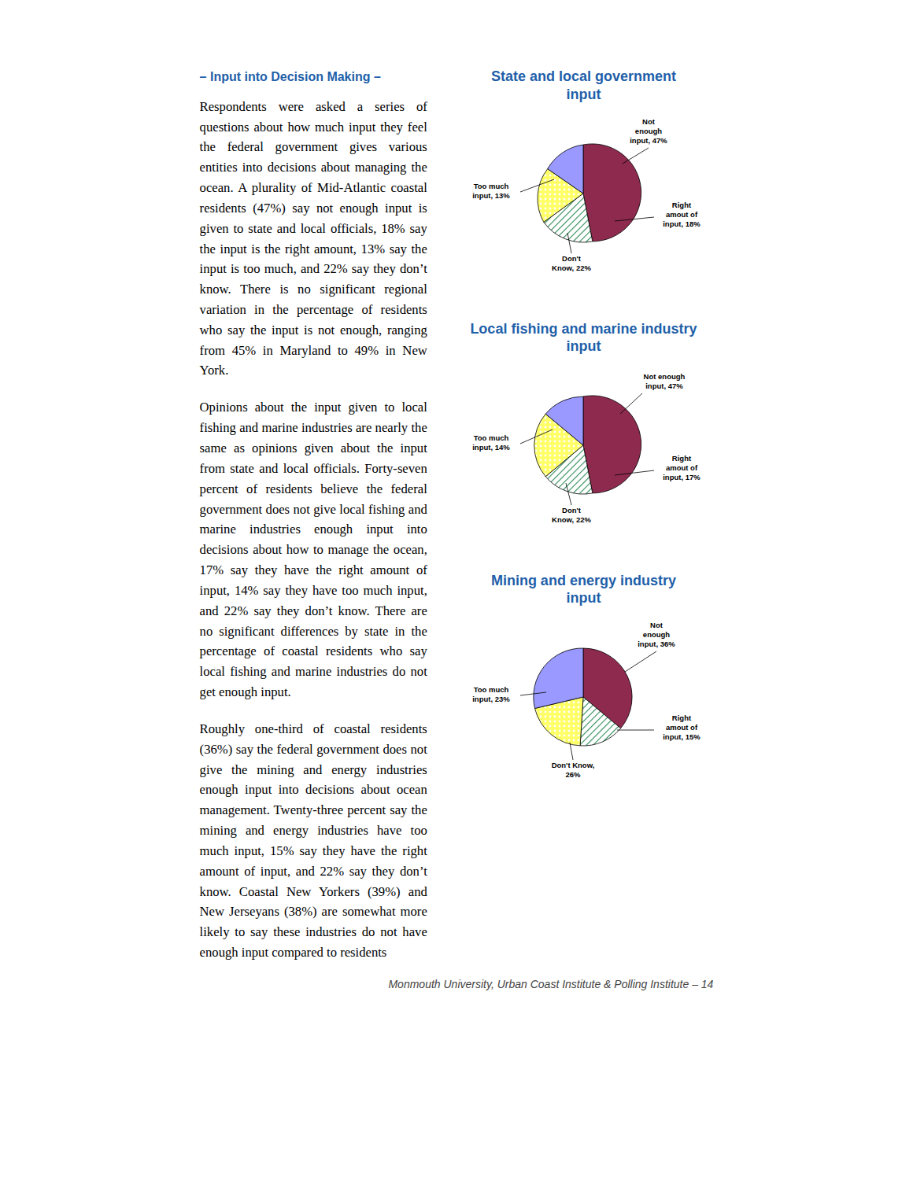– Input into Decision Making –
Respondents were asked a series of questions about how much input they feel the federal government gives various entities into decisions about managing the ocean. A plurality of Mid-Atlantic coastal residents (47%) say not enough input is given to state and local officials, 18% say the input is the right amount, 13% say the input is too much, and 22% say they don’t know. There is no significant regional variation in the percentage of residents who say the input is not enough, ranging from 45% in Maryland to 49% in New York.
Opinions about the input given to local fishing and marine industries are nearly the same as opinions given about the input from state and local officials. Forty-seven percent of residents believe the federal government does not give local fishing and marine industries enough input into decisions about how to manage the ocean, 17% say they have the right amount of input, 14% say they have too much input, and 22% say they don’t know. There are no significant differences by state in the percentage of coastal residents who say local fishing and marine industries do not get enough input.
Roughly one-third of coastal residents (36%) say the federal government does not give the mining and energy industries enough input into decisions about ocean management. Twenty-three percent say the mining and energy industries have too much input, 15% say they have the right amount of input, and 22% say they don’t know. Coastal New Yorkers (39%) and New Jerseyans (38%) are somewhat more likely to say these industries do not have enough input compared to residents
State and local government
input
Not enough input, 47% Right amout of input, 18% Don't Know, 22% Too much input, 13%
Local fishing and marine industry
input
Not enough input, 47% Right amout of input, 17% Don't Know, 22% Too much input, 14%
Mining and energy industry
input
Not enough input, 36% Right amout of input, 15% Don't Know, 26% Too much input, 23%
Monmouth University, Urban Coast Institute & Polling Institute – 14